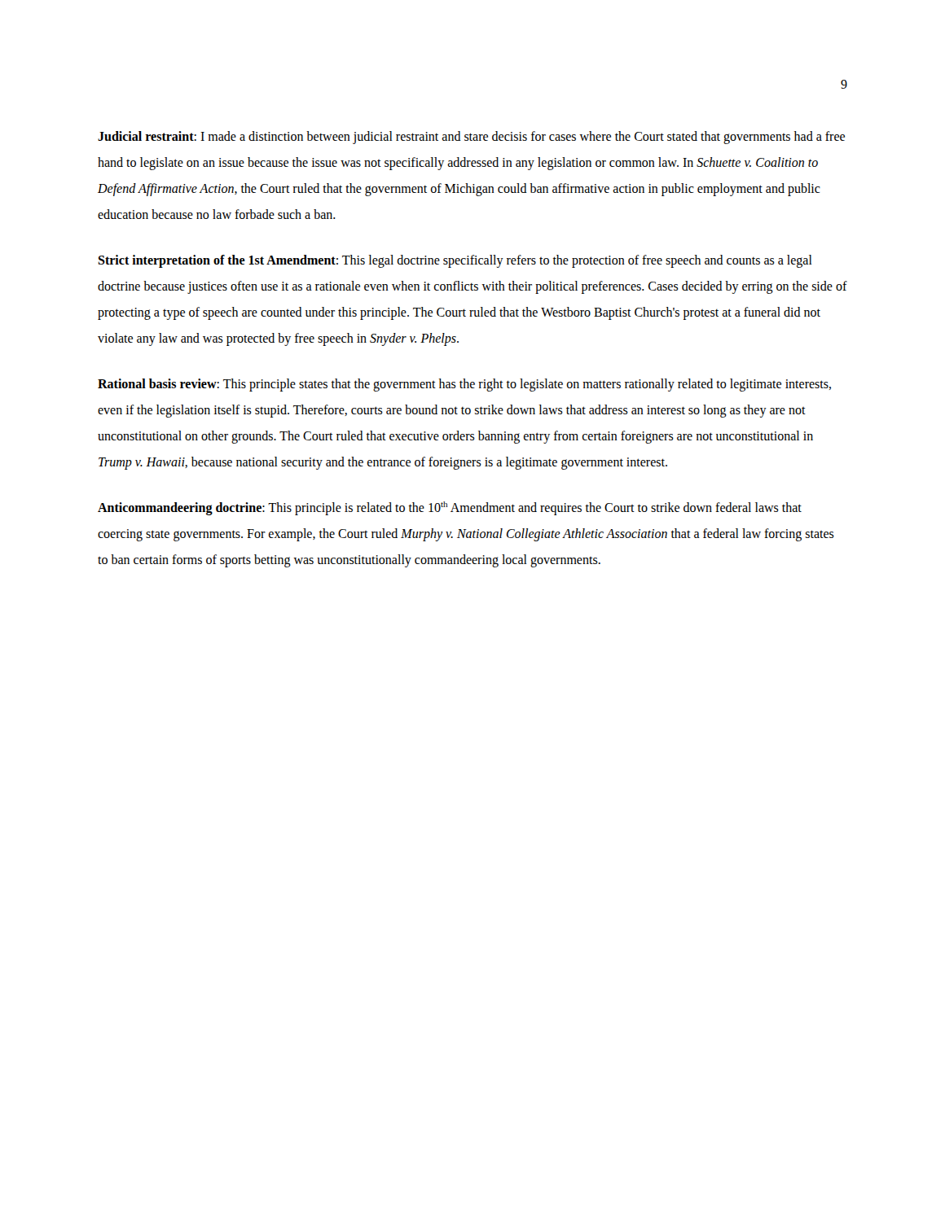9
Judicial restraint: I made a distinction between judicial restraint and stare decisis for cases where the Court stated that governments had a free hand to legislate on an issue because the issue was not specifically addressed in any legislation or common law. In Schuette v. Coalition to Defend Affirmative Action, the Court ruled that the government of Michigan could ban affirmative action in public employment and public education because no law forbade such a ban.
Strict interpretation of the 1st Amendment: This legal doctrine specifically refers to the protection of free speech and counts as a legal doctrine because justices often use it as a rationale even when it conflicts with their political preferences. Cases decided by erring on the side of protecting a type of speech are counted under this principle. The Court ruled that the Westboro Baptist Church's protest at a funeral did not violate any law and was protected by free speech in Snyder v. Phelps.
Rational basis review: This principle states that the government has the right to legislate on matters rationally related to legitimate interests, even if the legislation itself is stupid. Therefore, courts are bound not to strike down laws that address an interest so long as they are not unconstitutional on other grounds. The Court ruled that executive orders banning entry from certain foreigners are not unconstitutional in Trump v. Hawaii, because national security and the entrance of foreigners is a legitimate government interest.
Anticommandeering doctrine: This principle is related to the 10th Amendment and requires the Court to strike down federal laws that coercing state governments. For example, the Court ruled Murphy v. National Collegiate Athletic Association that a federal law forcing states to ban certain forms of sports betting was unconstitutionally commandeering local governments.